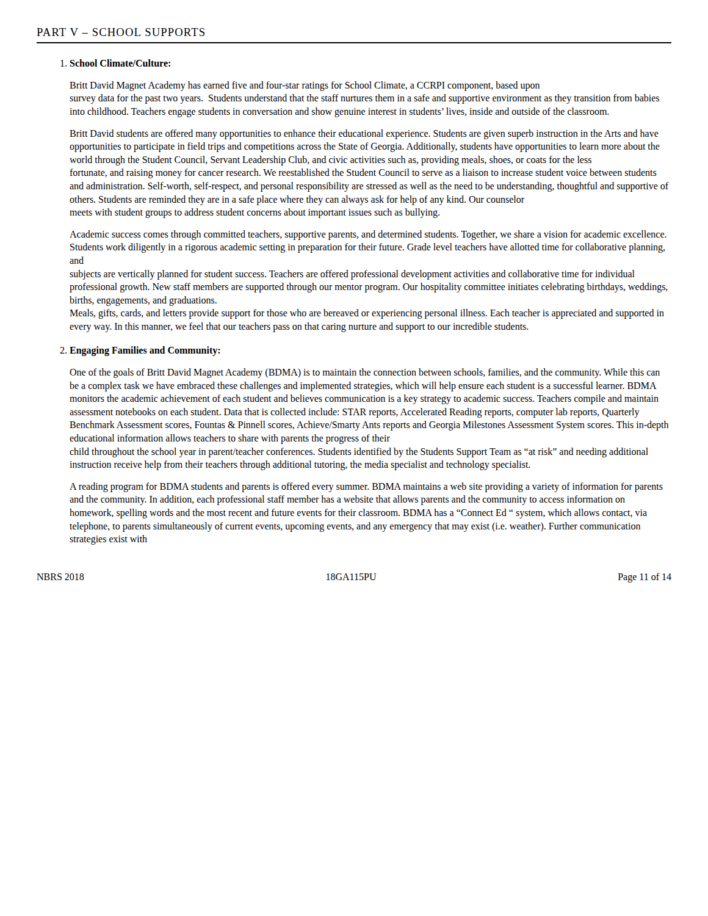PART V – SCHOOL SUPPORTS
School Climate/Culture:
Britt David Magnet Academy has earned five and four-star ratings for School Climate, a CCRPI component, based upon
survey data for the past two years. Students understand that the staff nurtures them in a safe and supportive environment as they transition from babies into childhood. Teachers engage students in conversation and show genuine interest in students’ lives, inside and outside of the classroom.
Britt David students are offered many opportunities to enhance their educational experience. Students are given superb instruction in the Arts and have opportunities to participate in field trips and competitions across the State of Georgia. Additionally, students have opportunities to learn more about the world through the Student Council, Servant Leadership Club, and civic activities such as, providing meals, shoes, or coats for the less
fortunate, and raising money for cancer research. We reestablished the Student Council to serve as a liaison to increase student voice between students and administration. Self-worth, self-respect, and personal responsibility are stressed as well as the need to be understanding, thoughtful and supportive of others. Students are reminded they are in a safe place where they can always ask for help of any kind. Our counselor
meets with student groups to address student concerns about important issues such as bullying.
Academic success comes through committed teachers, supportive parents, and determined students. Together, we share a vision for academic excellence. Students work diligently in a rigorous academic setting in preparation for their future. Grade level teachers have allotted time for collaborative planning, and
subjects are vertically planned for student success. Teachers are offered professional development activities and collaborative time for individual professional growth. New staff members are supported through our mentor program. Our hospitality committee initiates celebrating birthdays, weddings, births, engagements, and graduations.
Meals, gifts, cards, and letters provide support for those who are bereaved or experiencing personal illness. Each teacher is appreciated and supported in every way. In this manner, we feel that our teachers pass on that caring nurture and support to our incredible students.
Engaging Families and Community:
One of the goals of Britt David Magnet Academy (BDMA) is to maintain the connection between schools, families, and the community. While this can be a complex task we have embraced these challenges and implemented strategies, which will help ensure each student is a successful learner. BDMA monitors the academic achievement of each student and believes communication is a key strategy to academic success. Teachers compile and maintain assessment notebooks on each student. Data that is collected include: STAR reports, Accelerated Reading reports, computer lab reports, Quarterly Benchmark Assessment scores, Fountas & Pinnell scores, Achieve/Smarty Ants reports and Georgia Milestones Assessment System scores. This in-depth educational information allows teachers to share with parents the progress of their
child throughout the school year in parent/teacher conferences. Students identified by the Students Support Team as “at risk” and needing additional instruction receive help from their teachers through additional tutoring, the media specialist and technology specialist.
A reading program for BDMA students and parents is offered every summer. BDMA maintains a web site providing a variety of information for parents and the community. In addition, each professional staff member has a website that allows parents and the community to access information on homework, spelling words and the most recent and future events for their classroom. BDMA has a “Connect Ed “ system, which allows contact, via telephone, to parents simultaneously of current events, upcoming events, and any emergency that may exist (i.e. weather). Further communication strategies exist with
NBRS 2018 18GA115PU Page 11 of 14